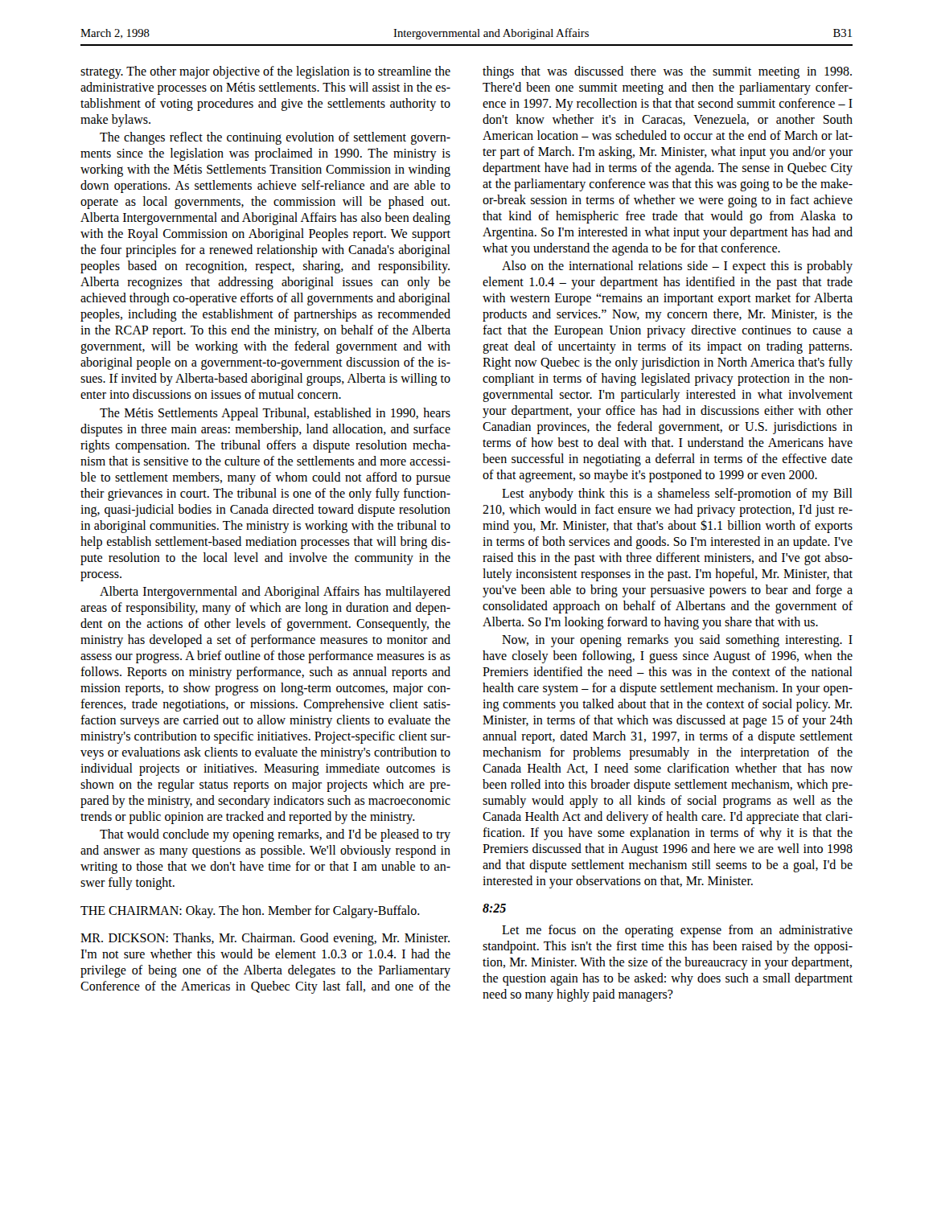March 2, 1998 Intergovernmental and Aboriginal Affairs B31
strategy. The other major objective of the legislation is to streamline the administrative processes on Métis settlements. This will assist in the establishment of voting procedures and give the settlements authority to make bylaws.
The changes reflect the continuing evolution of settlement governments since the legislation was proclaimed in 1990. The ministry is working with the Métis Settlements Transition Commission in winding down operations. As settlements achieve self-reliance and are able to operate as local governments, the commission will be phased out. Alberta Intergovernmental and Aboriginal Affairs has also been dealing with the Royal Commission on Aboriginal Peoples report. We support the four principles for a renewed relationship with Canada's aboriginal peoples based on recognition, respect, sharing, and responsibility. Alberta recognizes that addressing aboriginal issues can only be achieved through co-operative efforts of all governments and aboriginal peoples, including the establishment of partnerships as recommended in the RCAP report. To this end the ministry, on behalf of the Alberta government, will be working with the federal government and with aboriginal people on a government-to-government discussion of the issues. If invited by Alberta-based aboriginal groups, Alberta is willing to enter into discussions on issues of mutual concern.
The Métis Settlements Appeal Tribunal, established in 1990, hears disputes in three main areas: membership, land allocation, and surface rights compensation. The tribunal offers a dispute resolution mechanism that is sensitive to the culture of the settlements and more accessible to settlement members, many of whom could not afford to pursue their grievances in court. The tribunal is one of the only fully functioning, quasi-judicial bodies in Canada directed toward dispute resolution in aboriginal communities. The ministry is working with the tribunal to help establish settlement-based mediation processes that will bring dispute resolution to the local level and involve the community in the process.
Alberta Intergovernmental and Aboriginal Affairs has multilayered areas of responsibility, many of which are long in duration and dependent on the actions of other levels of government. Consequently, the ministry has developed a set of performance measures to monitor and assess our progress. A brief outline of those performance measures is as follows. Reports on ministry performance, such as annual reports and mission reports, to show progress on long-term outcomes, major conferences, trade negotiations, or missions. Comprehensive client satisfaction surveys are carried out to allow ministry clients to evaluate the ministry's contribution to specific initiatives. Project-specific client surveys or evaluations ask clients to evaluate the ministry's contribution to individual projects or initiatives. Measuring immediate outcomes is shown on the regular status reports on major projects which are prepared by the ministry, and secondary indicators such as macroeconomic trends or public opinion are tracked and reported by the ministry.
That would conclude my opening remarks, and I'd be pleased to try and answer as many questions as possible. We'll obviously respond in writing to those that we don't have time for or that I am unable to answer fully tonight.
THE CHAIRMAN: Okay. The hon. Member for Calgary-Buffalo.
MR. DICKSON: Thanks, Mr. Chairman. Good evening, Mr. Minister. I'm not sure whether this would be element 1.0.3 or 1.0.4. I had the privilege of being one of the Alberta delegates to the Parliamentary Conference of the Americas in Quebec City last fall, and one of the things that was discussed there was the summit meeting in 1998. There'd been one summit meeting and then the parliamentary conference in 1997. My recollection is that that second summit conference – I don't know whether it's in Caracas, Venezuela, or another South American location – was scheduled to occur at the end of March or latter part of March. I'm asking, Mr. Minister, what input you and/or your department have had in terms of the agenda. The sense in Quebec City at the parliamentary conference was that this was going to be the make-or-break session in terms of whether we were going to in fact achieve that kind of hemispheric free trade that would go from Alaska to Argentina. So I'm interested in what input your department has had and what you understand the agenda to be for that conference.
Also on the international relations side – I expect this is probably element 1.0.4 – your department has identified in the past that trade with western Europe “remains an important export market for Alberta products and services.” Now, my concern there, Mr. Minister, is the fact that the European Union privacy directive continues to cause a great deal of uncertainty in terms of its impact on trading patterns. Right now Quebec is the only jurisdiction in North America that's fully compliant in terms of having legislated privacy protection in the nongovernmental sector. I'm particularly interested in what involvement your department, your office has had in discussions either with other Canadian provinces, the federal government, or U.S. jurisdictions in terms of how best to deal with that. I understand the Americans have been successful in negotiating a deferral in terms of the effective date of that agreement, so maybe it's postponed to 1999 or even 2000.
Lest anybody think this is a shameless self-promotion of my Bill 210, which would in fact ensure we had privacy protection, I'd just remind you, Mr. Minister, that that's about $1.1 billion worth of exports in terms of both services and goods. So I'm interested in an update. I've raised this in the past with three different ministers, and I've got absolutely inconsistent responses in the past. I'm hopeful, Mr. Minister, that you've been able to bring your persuasive powers to bear and forge a consolidated approach on behalf of Albertans and the government of Alberta. So I'm looking forward to having you share that with us.
Now, in your opening remarks you said something interesting. I have closely been following, I guess since August of 1996, when the Premiers identified the need – this was in the context of the national health care system – for a dispute settlement mechanism. In your opening comments you talked about that in the context of social policy. Mr. Minister, in terms of that which was discussed at page 15 of your 24th annual report, dated March 31, 1997, in terms of a dispute settlement mechanism for problems presumably in the interpretation of the Canada Health Act, I need some clarification whether that has now been rolled into this broader dispute settlement mechanism, which presumably would apply to all kinds of social programs as well as the Canada Health Act and delivery of health care. I'd appreciate that clarification. If you have some explanation in terms of why it is that the Premiers discussed that in August 1996 and here we are well into 1998 and that dispute settlement mechanism still seems to be a goal, I'd be interested in your observations on that, Mr. Minister.
8:25
Let me focus on the operating expense from an administrative standpoint. This isn't the first time this has been raised by the opposition, Mr. Minister. With the size of the bureaucracy in your department, the question again has to be asked: why does such a small department need so many highly paid managers?